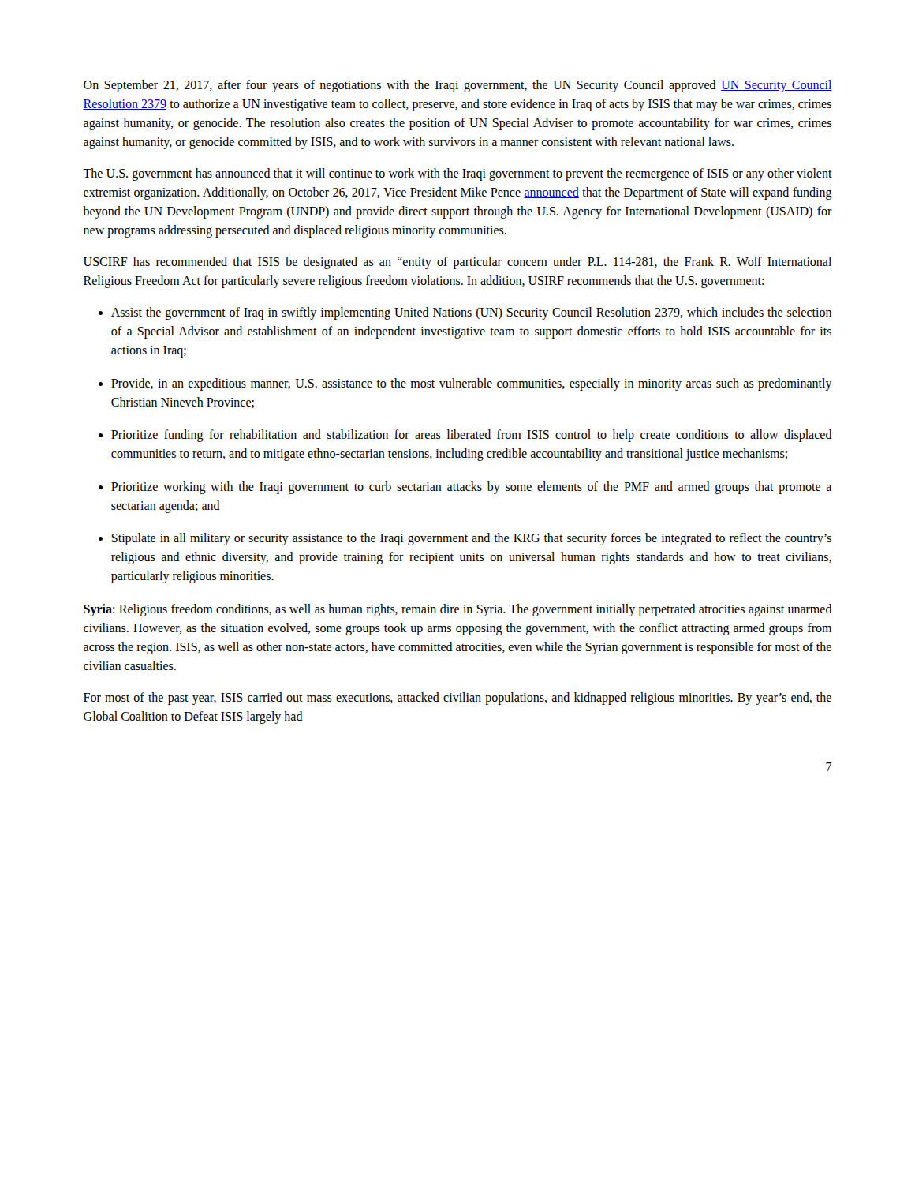On September 21, 2017, after four years of negotiations with the Iraqi government, the UN Security Council approved UN Security Council Resolution 2379 to authorize a UN investigative team to collect, preserve, and store evidence in Iraq of acts by ISIS that may be war crimes, crimes against humanity, or genocide. The resolution also creates the position of UN Special Adviser to promote accountability for war crimes, crimes against humanity, or genocide committed by ISIS, and to work with survivors in a manner consistent with relevant national laws.
The U.S. government has announced that it will continue to work with the Iraqi government to prevent the reemergence of ISIS or any other violent extremist organization. Additionally, on October 26, 2017, Vice President Mike Pence announced that the Department of State will expand funding beyond the UN Development Program (UNDP) and provide direct support through the U.S. Agency for International Development (USAID) for new programs addressing persecuted and displaced religious minority communities.
USCIRF has recommended that ISIS be designated as an “entity of particular concern under P.L. 114-281, the Frank R. Wolf International Religious Freedom Act for particularly severe religious freedom violations. In addition, USIRF recommends that the U.S. government:
Assist the government of Iraq in swiftly implementing United Nations (UN) Security Council Resolution 2379, which includes the selection of a Special Advisor and establishment of an independent investigative team to support domestic efforts to hold ISIS accountable for its actions in Iraq;
Provide, in an expeditious manner, U.S. assistance to the most vulnerable communities, especially in minority areas such as predominantly Christian Nineveh Province;
Prioritize funding for rehabilitation and stabilization for areas liberated from ISIS control to help create conditions to allow displaced communities to return, and to mitigate ethno-sectarian tensions, including credible accountability and transitional justice mechanisms;
Prioritize working with the Iraqi government to curb sectarian attacks by some elements of the PMF and armed groups that promote a sectarian agenda; and
Stipulate in all military or security assistance to the Iraqi government and the KRG that security forces be integrated to reflect the country’s religious and ethnic diversity, and provide training for recipient units on universal human rights standards and how to treat civilians, particularly religious minorities.
Syria: Religious freedom conditions, as well as human rights, remain dire in Syria. The government initially perpetrated atrocities against unarmed civilians. However, as the situation evolved, some groups took up arms opposing the government, with the conflict attracting armed groups from across the region. ISIS, as well as other non-state actors, have committed atrocities, even while the Syrian government is responsible for most of the civilian casualties.
For most of the past year, ISIS carried out mass executions, attacked civilian populations, and kidnapped religious minorities. By year’s end, the Global Coalition to Defeat ISIS largely had
7